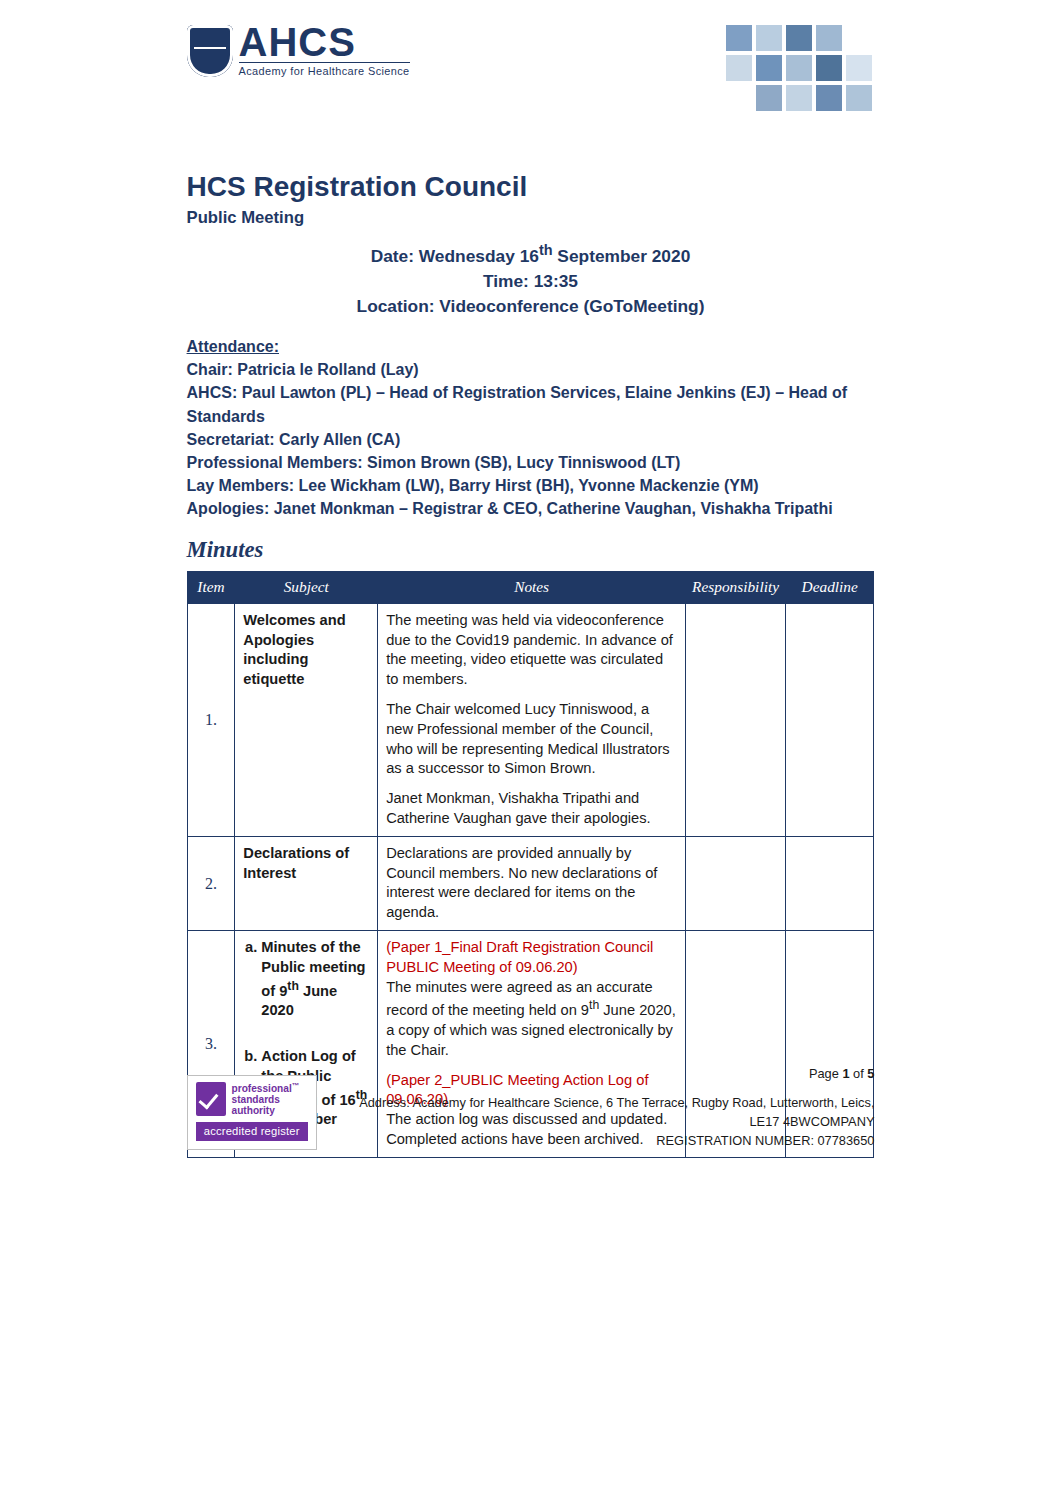AHCS
Academy for Healthcare Science
HCS Registration Council
Public Meeting
Date: Wednesday 16th September 2020
Time: 13:35
Location: Videoconference (GoToMeeting)
Attendance:
Chair: Patricia le Rolland (Lay)
AHCS: Paul Lawton (PL) – Head of Registration Services, Elaine Jenkins (EJ) – Head of Standards
Secretariat: Carly Allen (CA)
Professional Members: Simon Brown (SB), Lucy Tinniswood (LT)
Lay Members: Lee Wickham (LW), Barry Hirst (BH), Yvonne Mackenzie (YM)
Apologies: Janet Monkman – Registrar & CEO, Catherine Vaughan, Vishakha Tripathi
Minutes
| Item | Subject | Notes | Responsibility | Deadline |
| --- | --- | --- | --- | --- |
| 1. | Welcomes and Apologies including etiquette | The meeting was held via videoconference due to the Covid19 pandemic. In advance of the meeting, video etiquette was circulated to members. The Chair welcomed Lucy Tinniswood, a new Professional member of the Council, who will be representing Medical Illustrators as a successor to Simon Brown. Janet Monkman, Vishakha Tripathi and Catherine Vaughan gave their apologies. | | |
| 2. | Declarations of Interest | Declarations are provided annually by Council members. No new declarations of interest were declared for items on the agenda. | | |
| 3. | Minutes of the Public meeting of 9 th June 2020 Action Log of the Public meeting of 16 th September 2020 | (Paper 1_Final Draft Registration Council PUBLIC Meeting of 09.06.20) The minutes were agreed as an accurate record of the meeting held on 9 th June 2020, a copy of which was signed electronically by the Chair. (Paper 2_PUBLIC Meeting Action Log of 09.06.20) The action log was discussed and updated. Completed actions have been archived. | | |
professional™
standards
authority
accredited register
Page 1 of 5
Address: Academy for Healthcare Science, 6 The Terrace, Rugby Road, Lutterworth, Leics, LE17 4BWCOMPANY
REGISTRATION NUMBER: 07783650